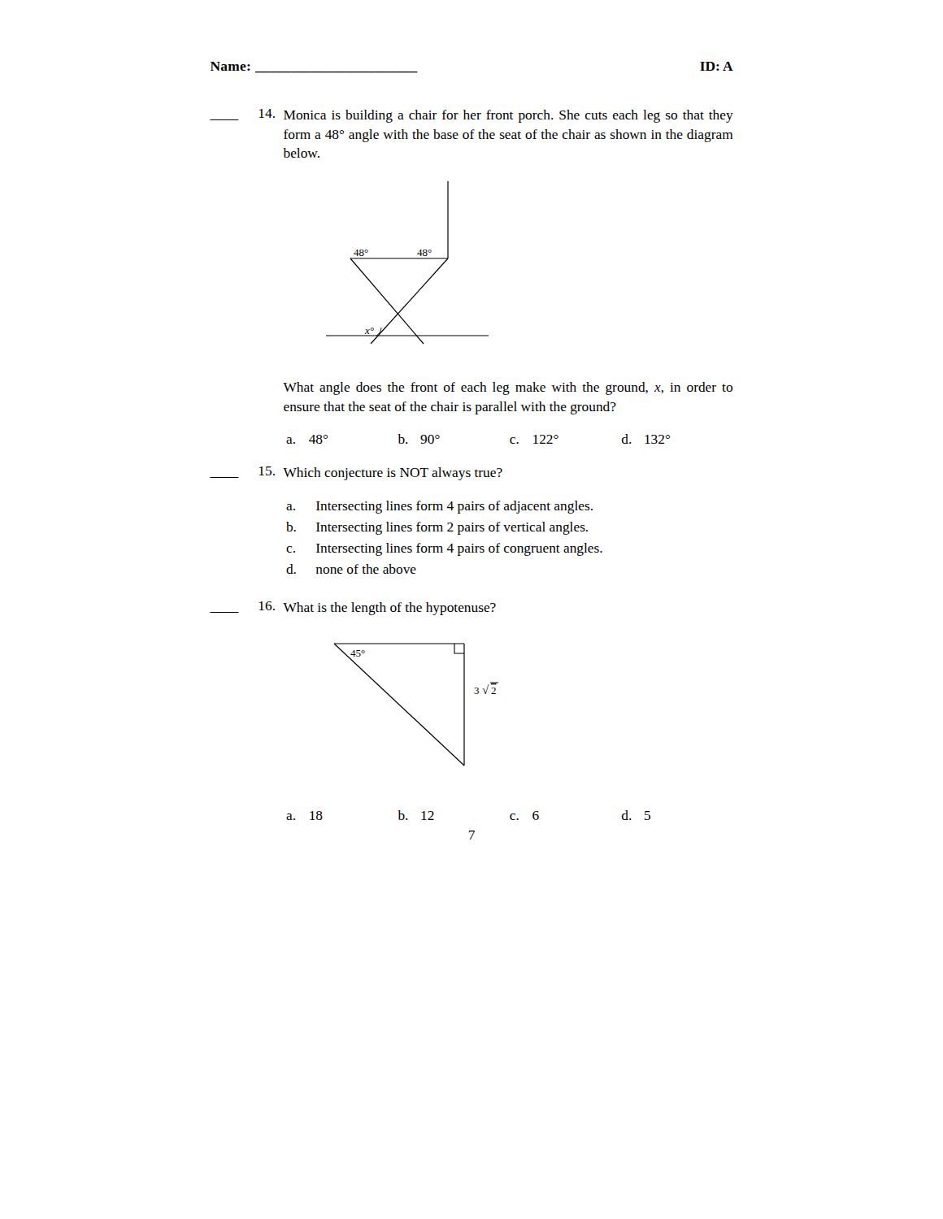Name: _______________________
ID: A
____
14.
Monica is building a chair for her front porch. She cuts each leg so that they form a 48° angle with the base of the seat of the chair as shown in the diagram below.
48° 48° x°
What angle does the front of each leg make with the ground, x, in order to ensure that the seat of the chair is parallel with the ground?
a. 48°
b. 90°
c. 122°
d. 132°
____
15.
Which conjecture is NOT always true?
a. Intersecting lines form 4 pairs of adjacent angles.
b. Intersecting lines form 2 pairs of vertical angles.
c. Intersecting lines form 4 pairs of congruent angles.
d. none of the above
____
16.
What is the length of the hypotenuse?
45° 3 √ 2
a. 18
b. 12
c. 6
d. 5
7